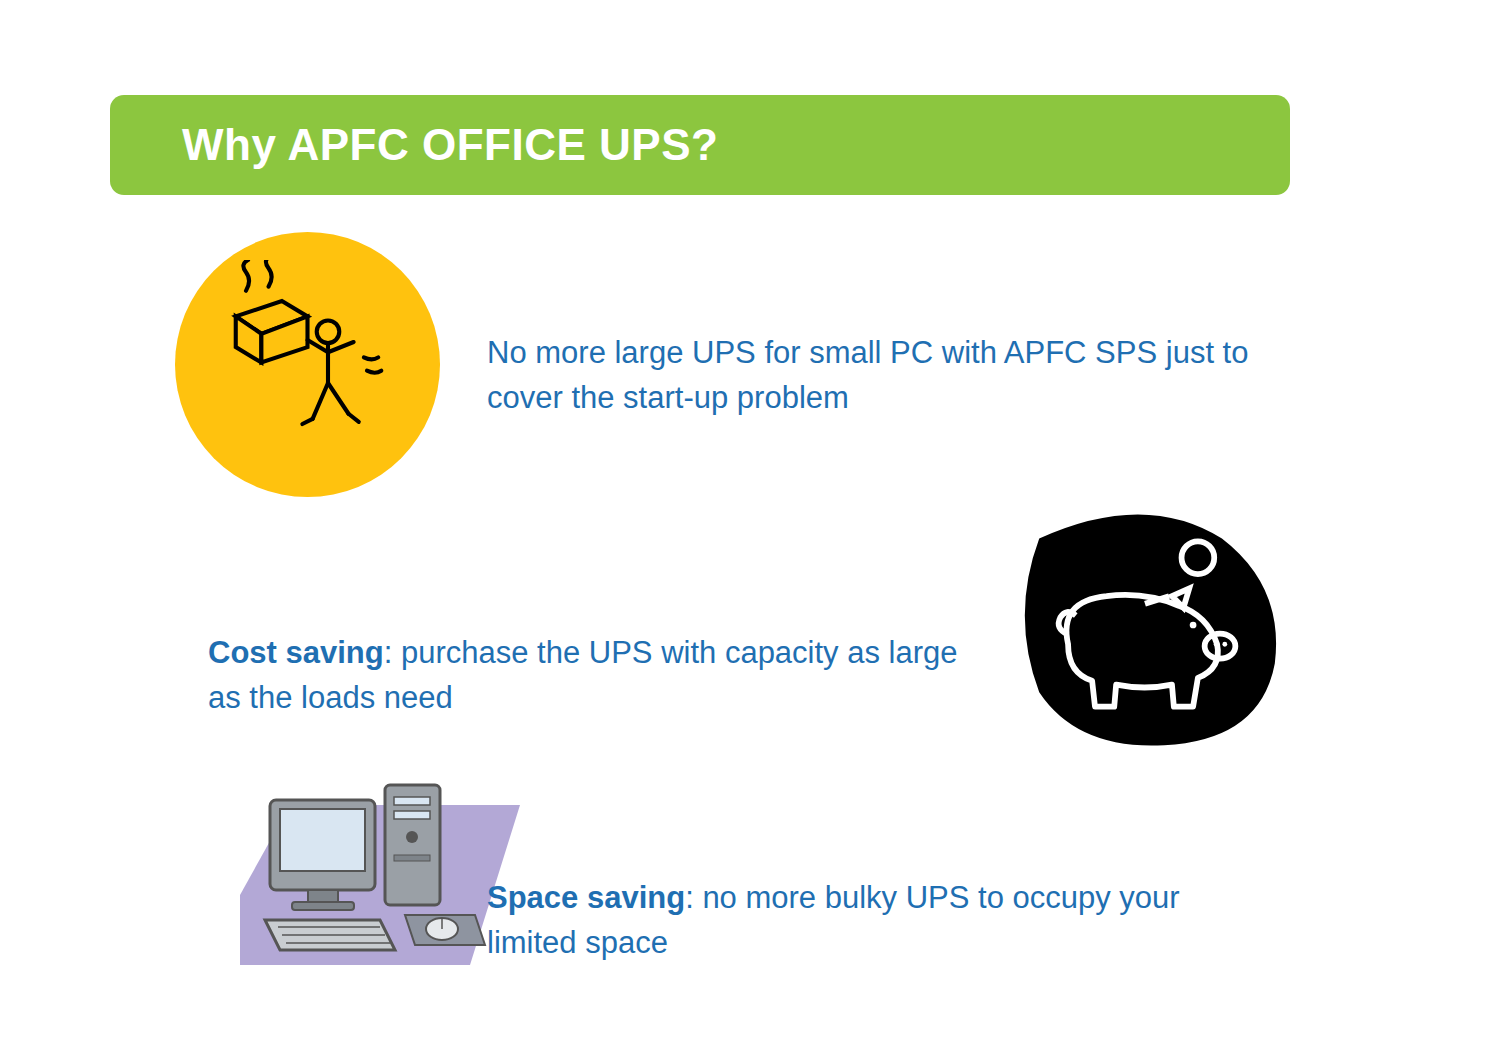Why APFC OFFICE UPS?
No more large UPS for small PC with APFC SPS just to cover the start-up problem
Cost saving: purchase the UPS with capacity as large as the loads need
Space saving: no more bulky UPS to occupy your limited space